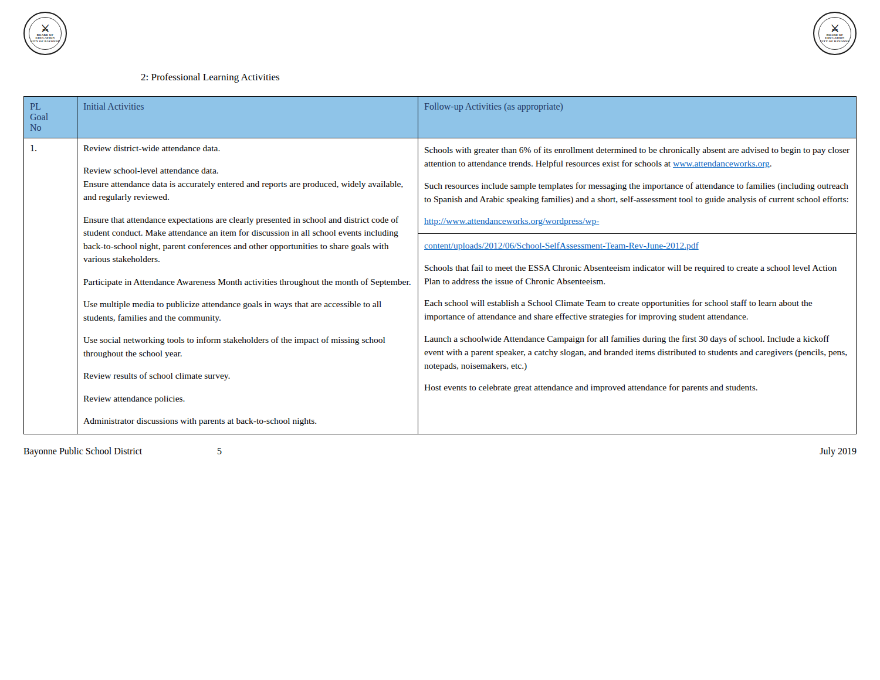⚔
BOARD OF
EDUCATION
CITY OF BAYONNE
⚔
BOARD OF
EDUCATION
CITY OF BAYONNE
2: Professional Learning Activities
| PL Goal No | Initial Activities | Follow-up Activities (as appropriate) |
| --- | --- | --- |
| 1. | Review district-wide attendance data. Review school-level attendance data. Ensure attendance data is accurately entered and reports are produced, widely available, and regularly reviewed. Ensure that attendance expectations are clearly presented in school and district code of student conduct. Make attendance an item for discussion in all school events including back-to-school night, parent conferences and other opportunities to share goals with various stakeholders. Participate in Attendance Awareness Month activities throughout the month of September. Use multiple media to publicize attendance goals in ways that are accessible to all students, families and the community. Use social networking tools to inform stakeholders of the impact of missing school throughout the school year. Review results of school climate survey. Review attendance policies. Administrator discussions with parents at back-to-school nights. | Schools with greater than 6% of its enrollment determined to be chronically absent are advised to begin to pay closer attention to attendance trends. Helpful resources exist for schools at www.attendanceworks.org . Such resources include sample templates for messaging the importance of attendance to families (including outreach to Spanish and Arabic speaking families) and a short, self-assessment tool to guide analysis of current school efforts: http://www.attendanceworks.org/wordpress/wp- content/uploads/2012/06/School-SelfAssessment-Team-Rev-June-2012.pdf Schools that fail to meet the ESSA Chronic Absenteeism indicator will be required to create a school level Action Plan to address the issue of Chronic Absenteeism. Each school will establish a School Climate Team to create opportunities for school staff to learn about the importance of attendance and share effective strategies for improving student attendance. Launch a schoolwide Attendance Campaign for all families during the first 30 days of school. Include a kickoff event with a parent speaker, a catchy slogan, and branded items distributed to students and caregivers (pencils, pens, notepads, noisemakers, etc.) Host events to celebrate great attendance and improved attendance for parents and students. |
Bayonne Public School District
5
July 2019